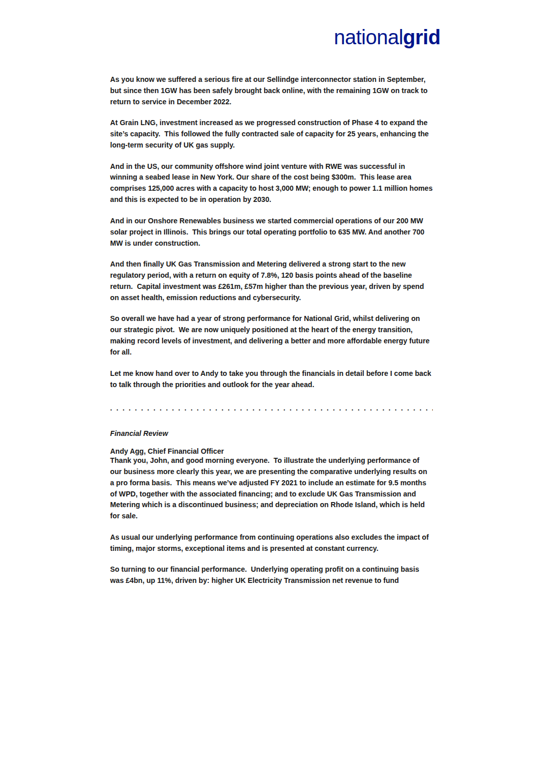nationalgrid
As you know we suffered a serious fire at our Sellindge interconnector station in September, but since then 1GW has been safely brought back online, with the remaining 1GW on track to return to service in December 2022.
At Grain LNG, investment increased as we progressed construction of Phase 4 to expand the site’s capacity. This followed the fully contracted sale of capacity for 25 years, enhancing the long-term security of UK gas supply.
And in the US, our community offshore wind joint venture with RWE was successful in winning a seabed lease in New York. Our share of the cost being $300m. This lease area comprises 125,000 acres with a capacity to host 3,000 MW; enough to power 1.1 million homes and this is expected to be in operation by 2030.
And in our Onshore Renewables business we started commercial operations of our 200 MW solar project in Illinois. This brings our total operating portfolio to 635 MW. And another 700 MW is under construction.
And then finally UK Gas Transmission and Metering delivered a strong start to the new regulatory period, with a return on equity of 7.8%, 120 basis points ahead of the baseline return. Capital investment was £261m, £57m higher than the previous year, driven by spend on asset health, emission reductions and cybersecurity.
So overall we have had a year of strong performance for National Grid, whilst delivering on our strategic pivot. We are now uniquely positioned at the heart of the energy transition, making record levels of investment, and delivering a better and more affordable energy future for all.
Let me know hand over to Andy to take you through the financials in detail before I come back to talk through the priorities and outlook for the year ahead.
. . . . . . . . . . . . . . . . . . . . . . . . . . . . . . . . . . . . . . . . . . . . . . . . . . . . . . . . . . . . . . . . . . . . . . . . . . . . . . . . . . . . . . . . . . . .
Financial Review
Andy Agg, Chief Financial Officer
Thank you, John, and good morning everyone. To illustrate the underlying performance of our business more clearly this year, we are presenting the comparative underlying results on a pro forma basis. This means we’ve adjusted FY 2021 to include an estimate for 9.5 months of WPD, together with the associated financing; and to exclude UK Gas Transmission and Metering which is a discontinued business; and depreciation on Rhode Island, which is held for sale.
As usual our underlying performance from continuing operations also excludes the impact of timing, major storms, exceptional items and is presented at constant currency.
So turning to our financial performance. Underlying operating profit on a continuing basis was £4bn, up 11%, driven by: higher UK Electricity Transmission net revenue to fund